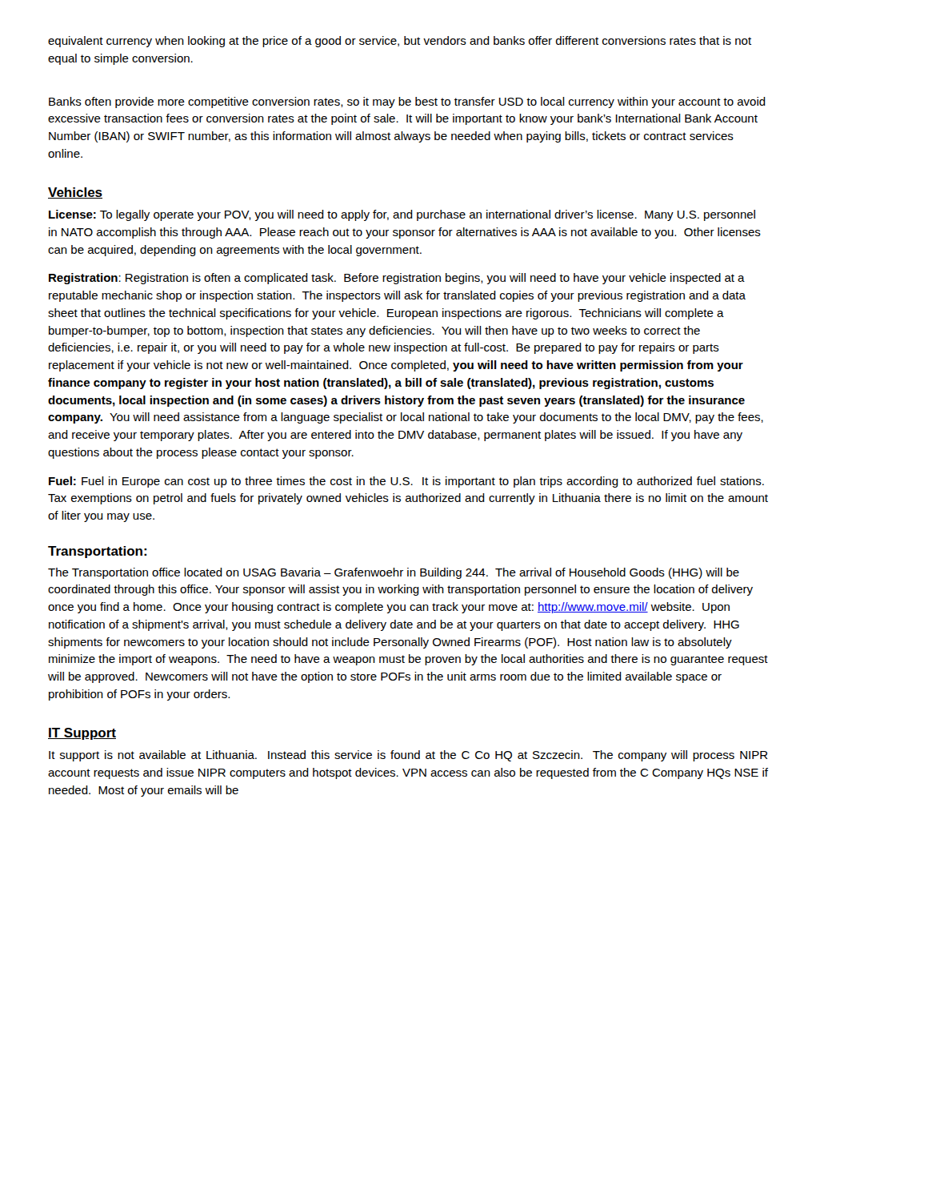equivalent currency when looking at the price of a good or service, but vendors and banks offer different conversions rates that is not equal to simple conversion.
Banks often provide more competitive conversion rates, so it may be best to transfer USD to local currency within your account to avoid excessive transaction fees or conversion rates at the point of sale. It will be important to know your bank’s International Bank Account Number (IBAN) or SWIFT number, as this information will almost always be needed when paying bills, tickets or contract services online.
Vehicles
License: To legally operate your POV, you will need to apply for, and purchase an international driver’s license. Many U.S. personnel in NATO accomplish this through AAA. Please reach out to your sponsor for alternatives is AAA is not available to you. Other licenses can be acquired, depending on agreements with the local government.
Registration: Registration is often a complicated task. Before registration begins, you will need to have your vehicle inspected at a reputable mechanic shop or inspection station. The inspectors will ask for translated copies of your previous registration and a data sheet that outlines the technical specifications for your vehicle. European inspections are rigorous. Technicians will complete a bumper-to-bumper, top to bottom, inspection that states any deficiencies. You will then have up to two weeks to correct the deficiencies, i.e. repair it, or you will need to pay for a whole new inspection at full-cost. Be prepared to pay for repairs or parts replacement if your vehicle is not new or well-maintained. Once completed, you will need to have written permission from your finance company to register in your host nation (translated), a bill of sale (translated), previous registration, customs documents, local inspection and (in some cases) a drivers history from the past seven years (translated) for the insurance company. You will need assistance from a language specialist or local national to take your documents to the local DMV, pay the fees, and receive your temporary plates. After you are entered into the DMV database, permanent plates will be issued. If you have any questions about the process please contact your sponsor.
Fuel: Fuel in Europe can cost up to three times the cost in the U.S. It is important to plan trips according to authorized fuel stations. Tax exemptions on petrol and fuels for privately owned vehicles is authorized and currently in Lithuania there is no limit on the amount of liter you may use.
Transportation:
The Transportation office located on USAG Bavaria – Grafenwoehr in Building 244. The arrival of Household Goods (HHG) will be coordinated through this office. Your sponsor will assist you in working with transportation personnel to ensure the location of delivery once you find a home. Once your housing contract is complete you can track your move at: http://www.move.mil/ website. Upon notification of a shipment's arrival, you must schedule a delivery date and be at your quarters on that date to accept delivery. HHG shipments for newcomers to your location should not include Personally Owned Firearms (POF). Host nation law is to absolutely minimize the import of weapons. The need to have a weapon must be proven by the local authorities and there is no guarantee request will be approved. Newcomers will not have the option to store POFs in the unit arms room due to the limited available space or prohibition of POFs in your orders.
IT Support
It support is not available at Lithuania. Instead this service is found at the C Co HQ at Szczecin. The company will process NIPR account requests and issue NIPR computers and hotspot devices. VPN access can also be requested from the C Company HQs NSE if needed. Most of your emails will be